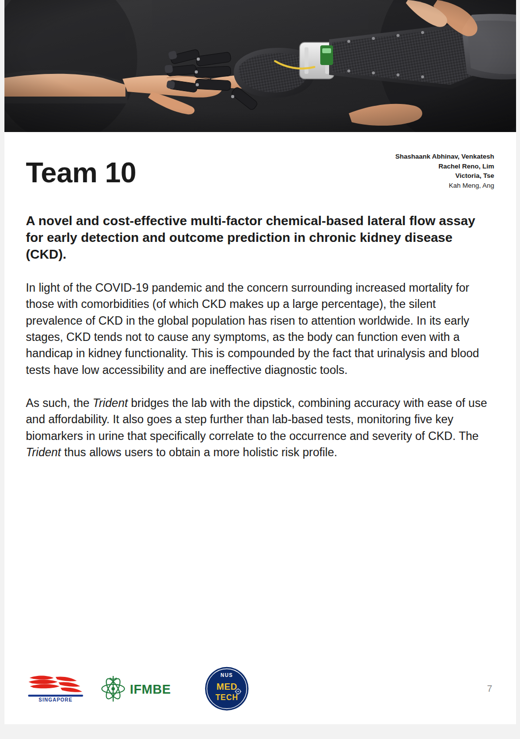Team 10
Shashaank Abhinav, Venkatesh
Rachel Reno, Lim
Victoria, Tse
Kah Meng, Ang
A novel and cost-effective multi-factor chemical-based lateral flow assay for early detection and outcome prediction in chronic kidney disease (CKD).
In light of the COVID-19 pandemic and the concern surrounding increased mortality for those with comorbidities (of which CKD makes up a large percentage), the silent prevalence of CKD in the global population has risen to attention worldwide. In its early stages, CKD tends not to cause any symptoms, as the body can function even with a handicap in kidney functionality. This is compounded by the fact that urinalysis and blood tests have low accessibility and are ineffective diagnostic tools.
As such, the Trident bridges the lab with the dipstick, combining accuracy with ease of use and affordability. It also goes a step further than lab-based tests, monitoring five key biomarkers in urine that specifically correlate to the occurrence and severity of CKD. The Trident thus allows users to obtain a more holistic risk profile.
SINGAPORE IFMBE NUS MED TECH
7